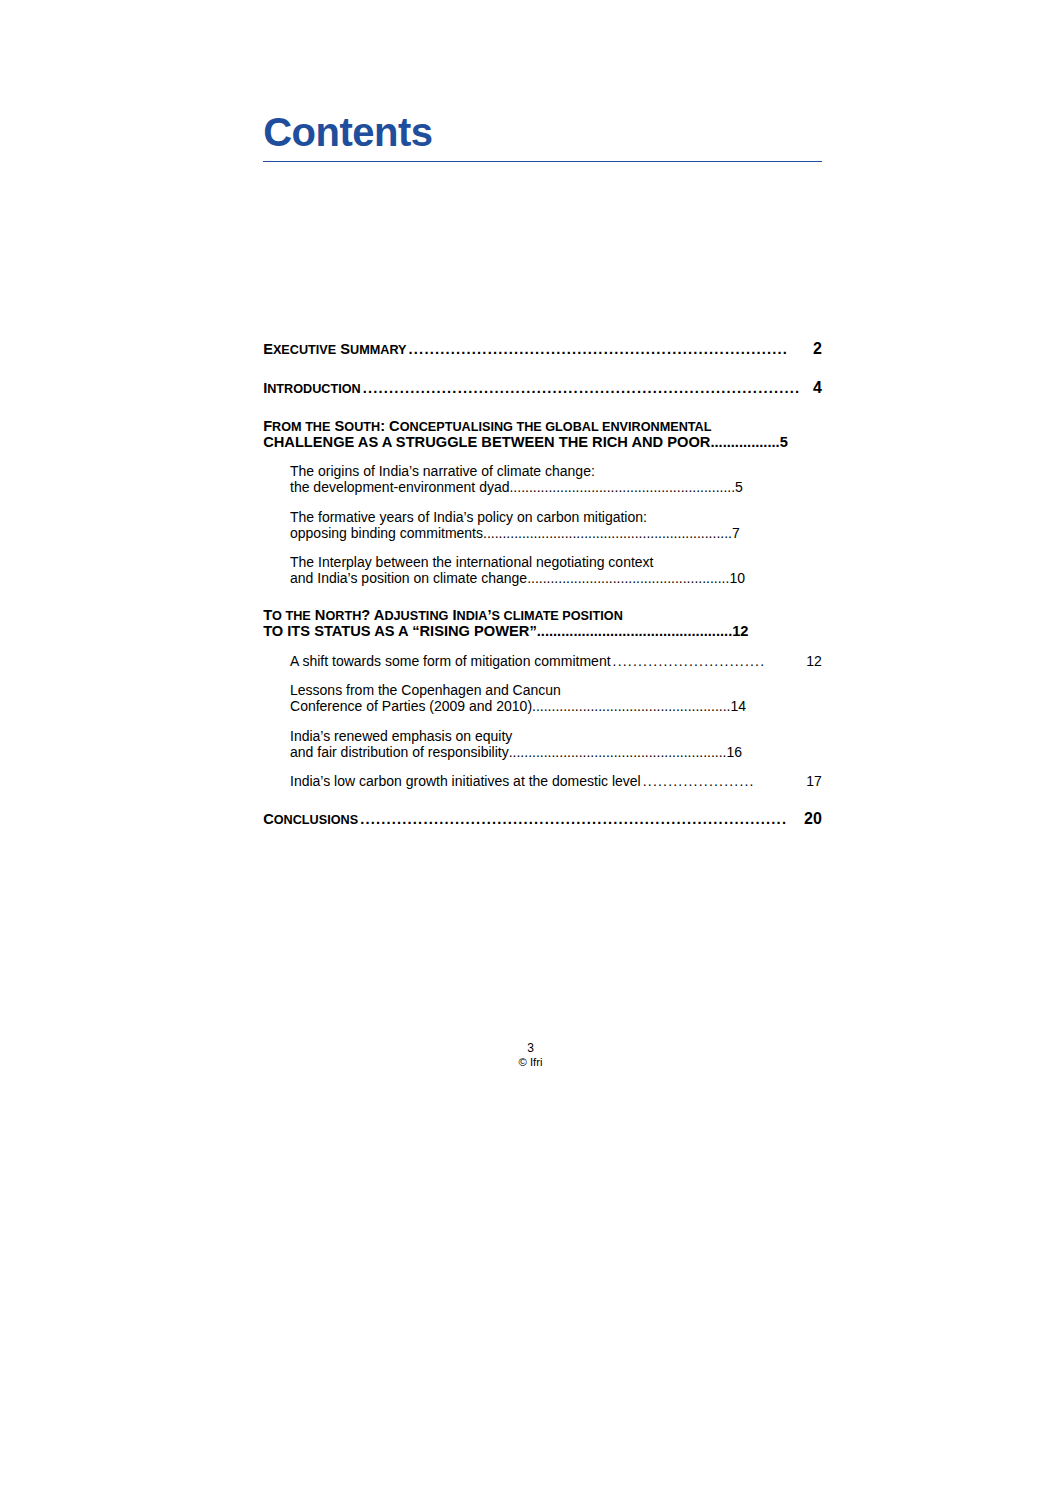Contents
EXECUTIVE SUMMARY ........................................................................ 2
INTRODUCTION ................................................................................... 4
FROM THE SOUTH: CONCEPTUALISING THE GLOBAL ENVIRONMENTAL CHALLENGE AS A STRUGGLE BETWEEN THE RICH AND POOR ................. 5
The origins of India’s narrative of climate change: the development-environment dyad .......................................................... 5
The formative years of India’s policy on carbon mitigation: opposing binding commitments ................................................................ 7
The Interplay between the international negotiating context and India’s position on climate change .................................................... 10
TO THE NORTH? ADJUSTING INDIA’S CLIMATE POSITION TO ITS STATUS AS A “RISING POWER” ................................................ 12
A shift towards some form of mitigation commitment .............................. 12
Lessons from the Copenhagen and Cancun Conference of Parties (2009 and 2010) ................................................... 14
India’s renewed emphasis on equity and fair distribution of responsibility ........................................................ 16
India’s low carbon growth initiatives at the domestic level ...................... 17
CONCLUSIONS ................................................................................. 20
3
© Ifri